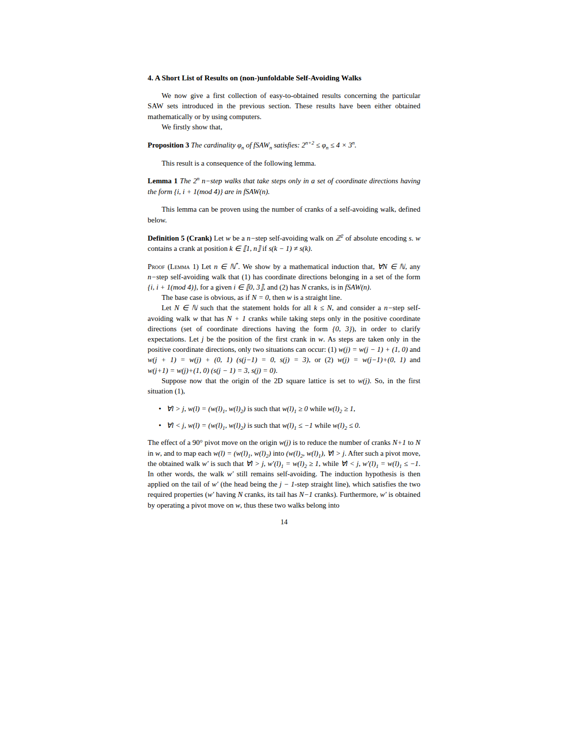4. A Short List of Results on (non-)unfoldable Self-Avoiding Walks
We now give a first collection of easy-to-obtained results concerning the particular SAW sets introduced in the previous section. These results have been either obtained mathematically or by using computers.
We firstly show that,
Proposition 3 The cardinality φn of fSAWn satisfies: 2n+2 ≤ φn ≤ 4 × 3n.
This result is a consequence of the following lemma.
Lemma 1 The 2n n−step walks that take steps only in a set of coordinate directions having the form {i, i + 1(mod 4)} are in fSAW(n).
This lemma can be proven using the number of cranks of a self-avoiding walk, defined below.
Definition 5 (Crank) Let w be a n−step self-avoiding walk on ℤ2 of absolute encoding s. w contains a crank at position k ∈ ⟦1, n⟧ if s(k − 1) ≠ s(k).
Proof (Lemma 1) Let n ∈ ℕ*. We show by a mathematical induction that, ∀N ∈ ℕ, any n−step self-avoiding walk that (1) has coordinate directions belonging in a set of the form {i, i + 1(mod 4)}, for a given i ∈ ⟦0, 3⟧, and (2) has N cranks, is in fSAW(n).
The base case is obvious, as if N = 0, then w is a straight line.
Let N ∈ ℕ such that the statement holds for all k ≤ N, and consider a n−step self-avoiding walk w that has N + 1 cranks while taking steps only in the positive coordinate directions (set of coordinate directions having the form {0, 3}), in order to clarify expectations. Let j be the position of the first crank in w. As steps are taken only in the positive coordinate directions, only two situations can occur: (1) w(j) = w(j − 1) + (1, 0) and w(j + 1) = w(j) + (0, 1) (s(j−1) = 0, s(j) = 3), or (2) w(j) = w(j−1)+(0, 1) and w(j+1) = w(j)+(1, 0) (s(j − 1) = 3, s(j) = 0).
Suppose now that the origin of the 2D square lattice is set to w(j). So, in the first situation (1),
∀l > j, w(l) = (w(l)1, w(l)2) is such that w(l)1 ≥ 0 while w(l)2 ≥ 1,
∀l < j, w(l) = (w(l)1, w(l)2) is such that w(l)1 ≤ −1 while w(l)2 ≤ 0.
The effect of a 90° pivot move on the origin w(j) is to reduce the number of cranks N+1 to N in w, and to map each w(l) = (w(l)1, w(l)2) into (w(l)2, w(l)1), ∀l > j. After such a pivot move, the obtained walk w′ is such that ∀l > j, w′(l)1 = w(l)2 ≥ 1, while ∀l < j, w′(l)1 = w(l)1 ≤ −1. In other words, the walk w′ still remains self-avoiding. The induction hypothesis is then applied on the tail of w′ (the head being the j − 1-step straight line), which satisfies the two required properties (w′ having N cranks, its tail has N−1 cranks). Furthermore, w′ is obtained by operating a pivot move on w, thus these two walks belong into
14